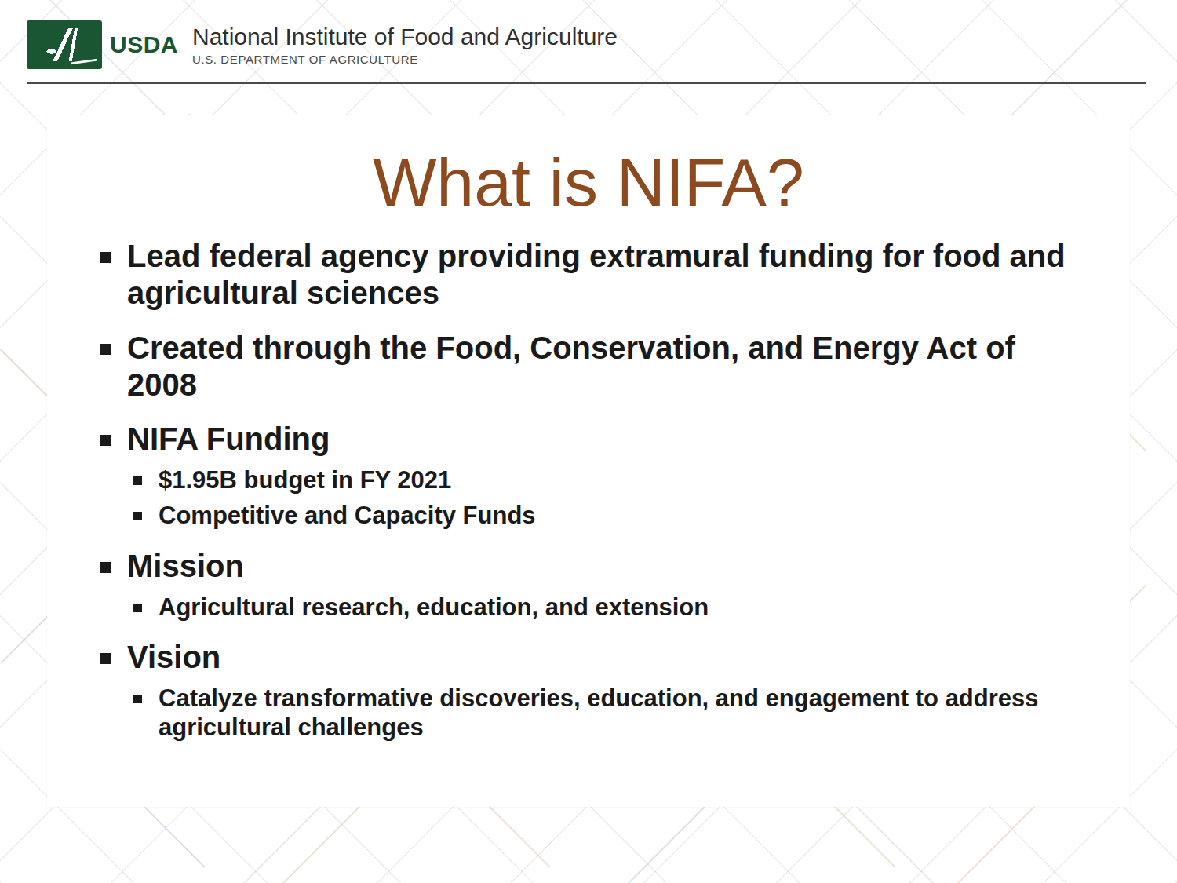USDA
National Institute of Food and Agriculture
U.S. Department of Agriculture
What is NIFA?
Lead federal agency providing extramural funding for food and agricultural sciences
Created through the Food, Conservation, and Energy Act of 2008
NIFA Funding
$1.95B budget in FY 2021
Competitive and Capacity Funds
Mission
Agricultural research, education, and extension
Vision
Catalyze transformative discoveries, education, and engagement to address agricultural challenges